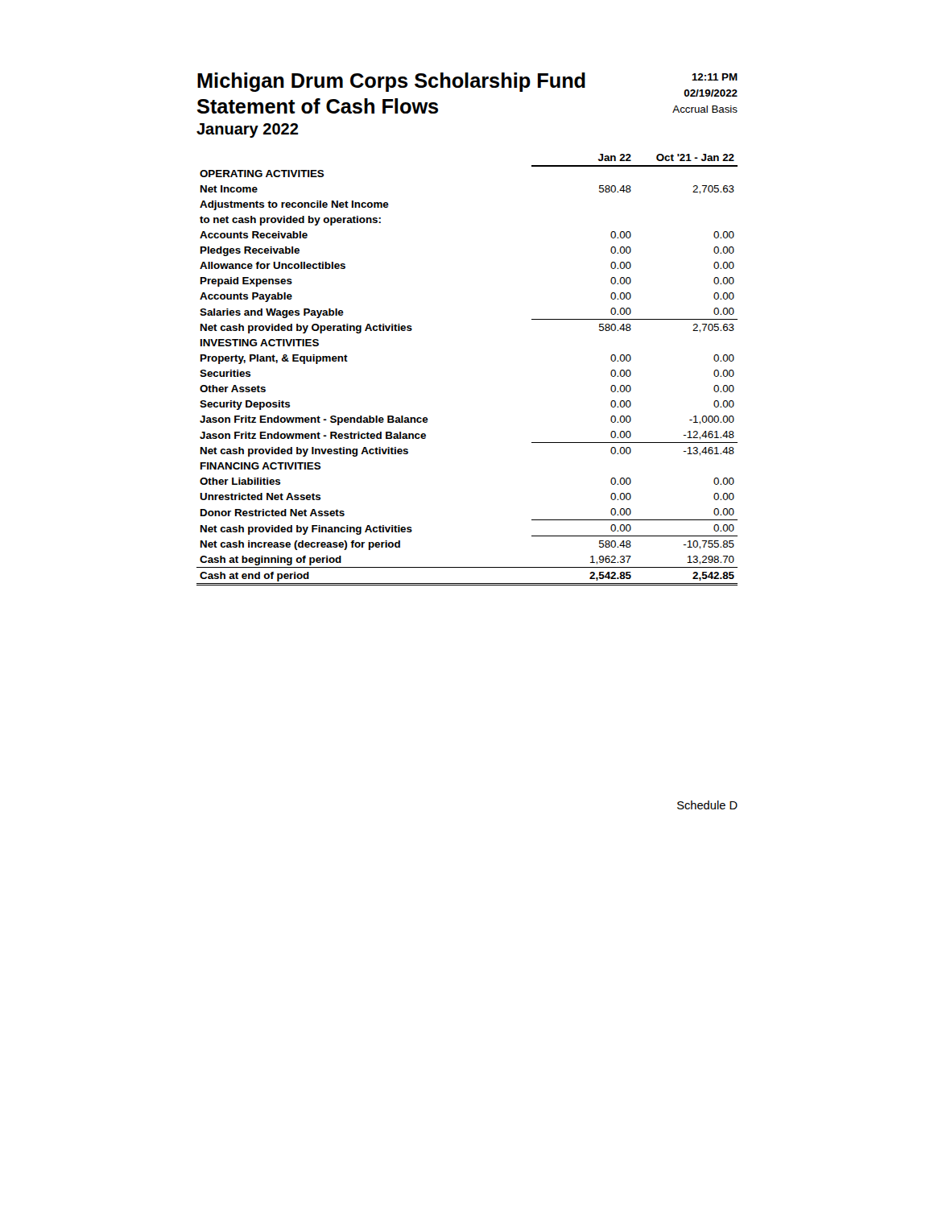Michigan Drum Corps Scholarship Fund
Statement of Cash Flows
January 2022
12:11 PM
02/19/2022
Accrual Basis
| | Jan 22 | Oct '21 - Jan 22 |
| --- | --- | --- |
| OPERATING ACTIVITIES | | |
| Net Income | 580.48 | 2,705.63 |
| Adjustments to reconcile Net Income | | |
| to net cash provided by operations: | | |
| Accounts Receivable | 0.00 | 0.00 |
| Pledges Receivable | 0.00 | 0.00 |
| Allowance for Uncollectibles | 0.00 | 0.00 |
| Prepaid Expenses | 0.00 | 0.00 |
| Accounts Payable | 0.00 | 0.00 |
| Salaries and Wages Payable | 0.00 | 0.00 |
| Net cash provided by Operating Activities | 580.48 | 2,705.63 |
| INVESTING ACTIVITIES | | |
| Property, Plant, & Equipment | 0.00 | 0.00 |
| Securities | 0.00 | 0.00 |
| Other Assets | 0.00 | 0.00 |
| Security Deposits | 0.00 | 0.00 |
| Jason Fritz Endowment - Spendable Balance | 0.00 | -1,000.00 |
| Jason Fritz Endowment - Restricted Balance | 0.00 | -12,461.48 |
| Net cash provided by Investing Activities | 0.00 | -13,461.48 |
| FINANCING ACTIVITIES | | |
| Other Liabilities | 0.00 | 0.00 |
| Unrestricted Net Assets | 0.00 | 0.00 |
| Donor Restricted Net Assets | 0.00 | 0.00 |
| Net cash provided by Financing Activities | 0.00 | 0.00 |
| Net cash increase (decrease) for period | 580.48 | -10,755.85 |
| Cash at beginning of period | 1,962.37 | 13,298.70 |
| Cash at end of period | 2,542.85 | 2,542.85 |
Schedule D